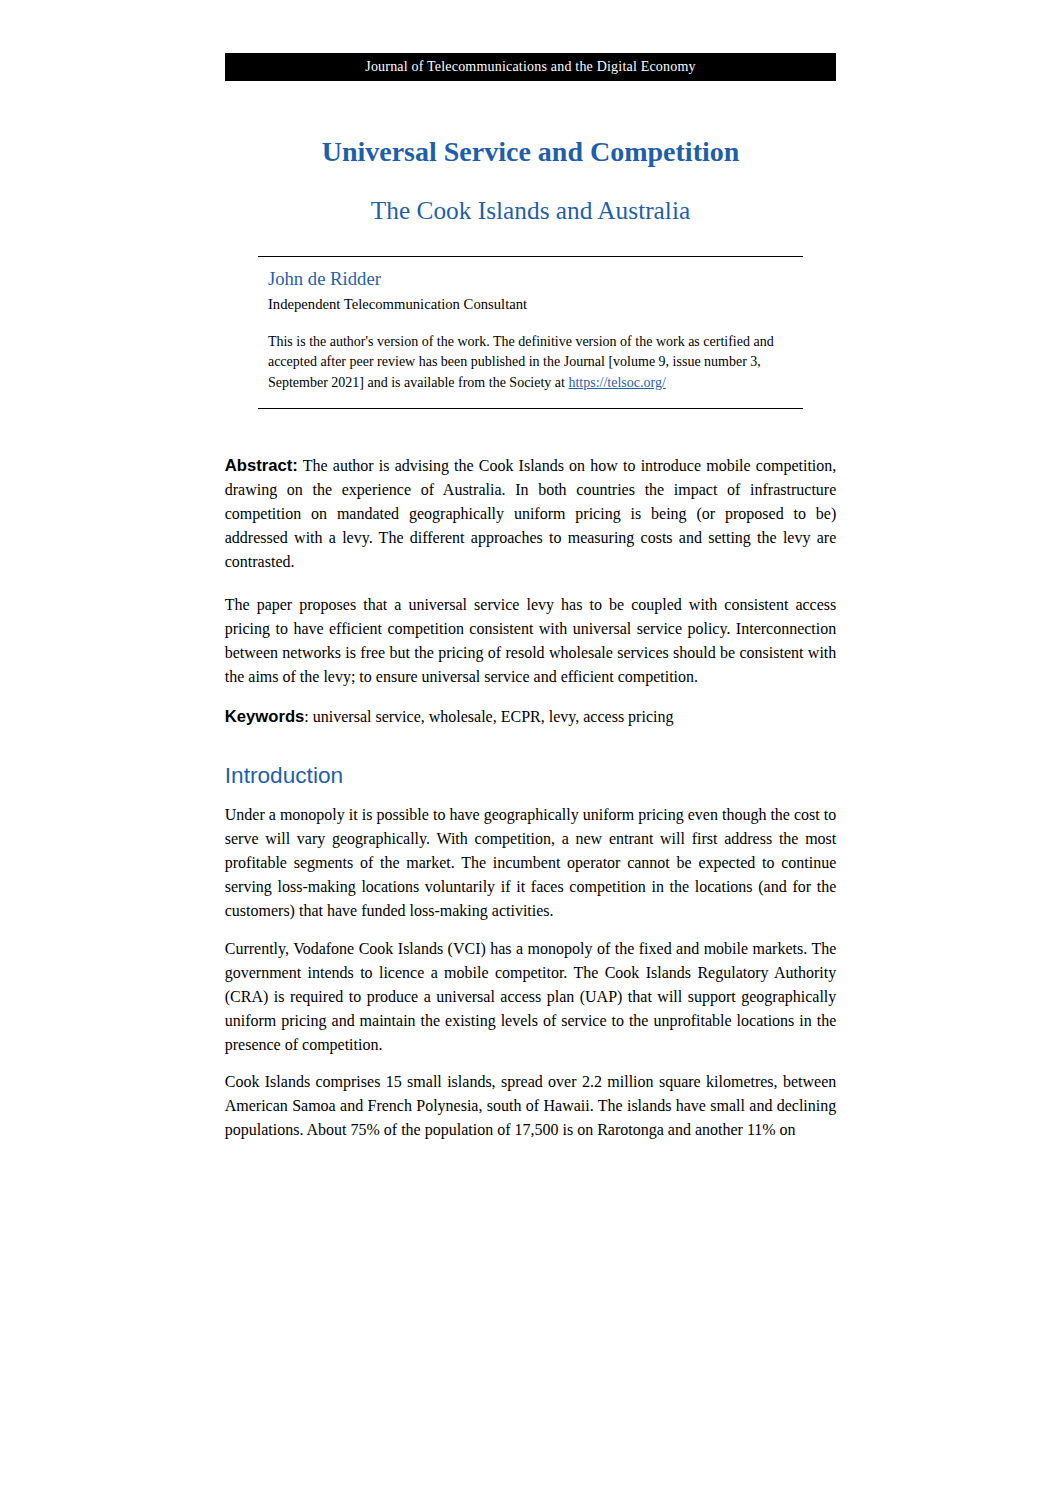Journal of Telecommunications and the Digital Economy
Universal Service and Competition The Cook Islands and Australia
John de Ridder
Independent Telecommunication Consultant
This is the author's version of the work. The definitive version of the work as certified and accepted after peer review has been published in the Journal [volume 9, issue number 3, September 2021] and is available from the Society at https://telsoc.org/
Abstract: The author is advising the Cook Islands on how to introduce mobile competition, drawing on the experience of Australia. In both countries the impact of infrastructure competition on mandated geographically uniform pricing is being (or proposed to be) addressed with a levy. The different approaches to measuring costs and setting the levy are contrasted.
The paper proposes that a universal service levy has to be coupled with consistent access pricing to have efficient competition consistent with universal service policy. Interconnection between networks is free but the pricing of resold wholesale services should be consistent with the aims of the levy; to ensure universal service and efficient competition.
Keywords: universal service, wholesale, ECPR, levy, access pricing
Introduction
Under a monopoly it is possible to have geographically uniform pricing even though the cost to serve will vary geographically. With competition, a new entrant will first address the most profitable segments of the market. The incumbent operator cannot be expected to continue serving loss-making locations voluntarily if it faces competition in the locations (and for the customers) that have funded loss-making activities.
Currently, Vodafone Cook Islands (VCI) has a monopoly of the fixed and mobile markets. The government intends to licence a mobile competitor. The Cook Islands Regulatory Authority (CRA) is required to produce a universal access plan (UAP) that will support geographically uniform pricing and maintain the existing levels of service to the unprofitable locations in the presence of competition.
Cook Islands comprises 15 small islands, spread over 2.2 million square kilometres, between American Samoa and French Polynesia, south of Hawaii. The islands have small and declining populations. About 75% of the population of 17,500 is on Rarotonga and another 11% on